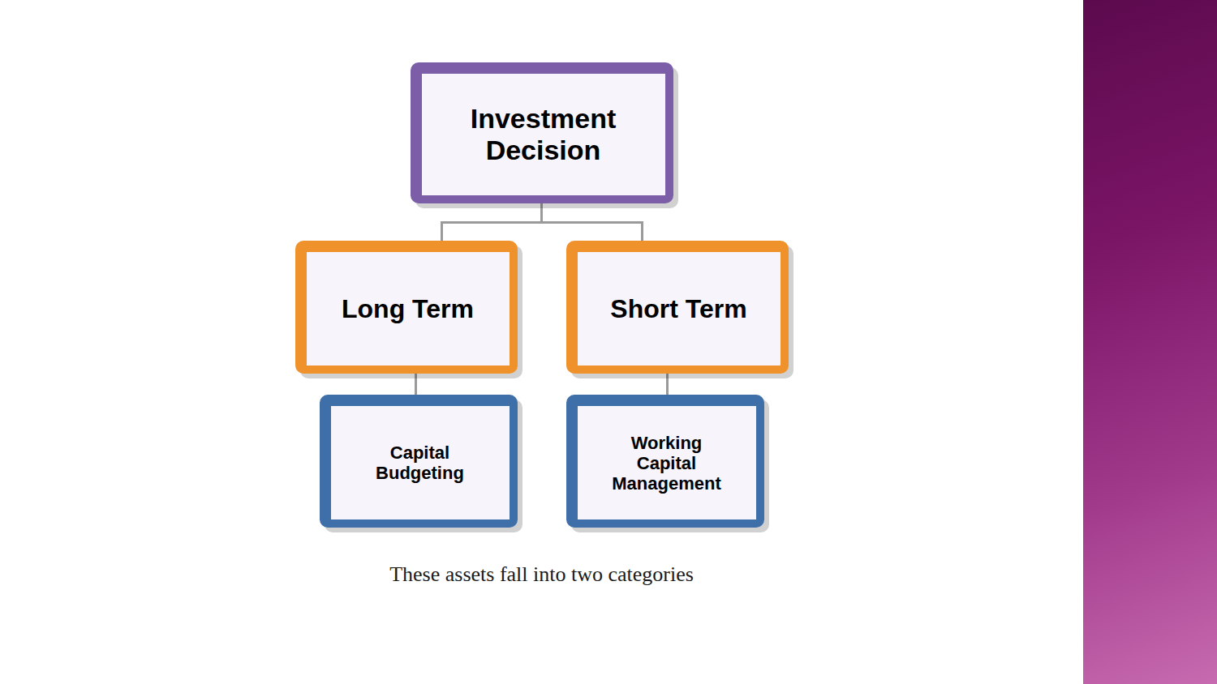Investment
Decision
Long Term
Short Term
Capital
Budgeting
Working
Capital
Management
These assets fall into two categories